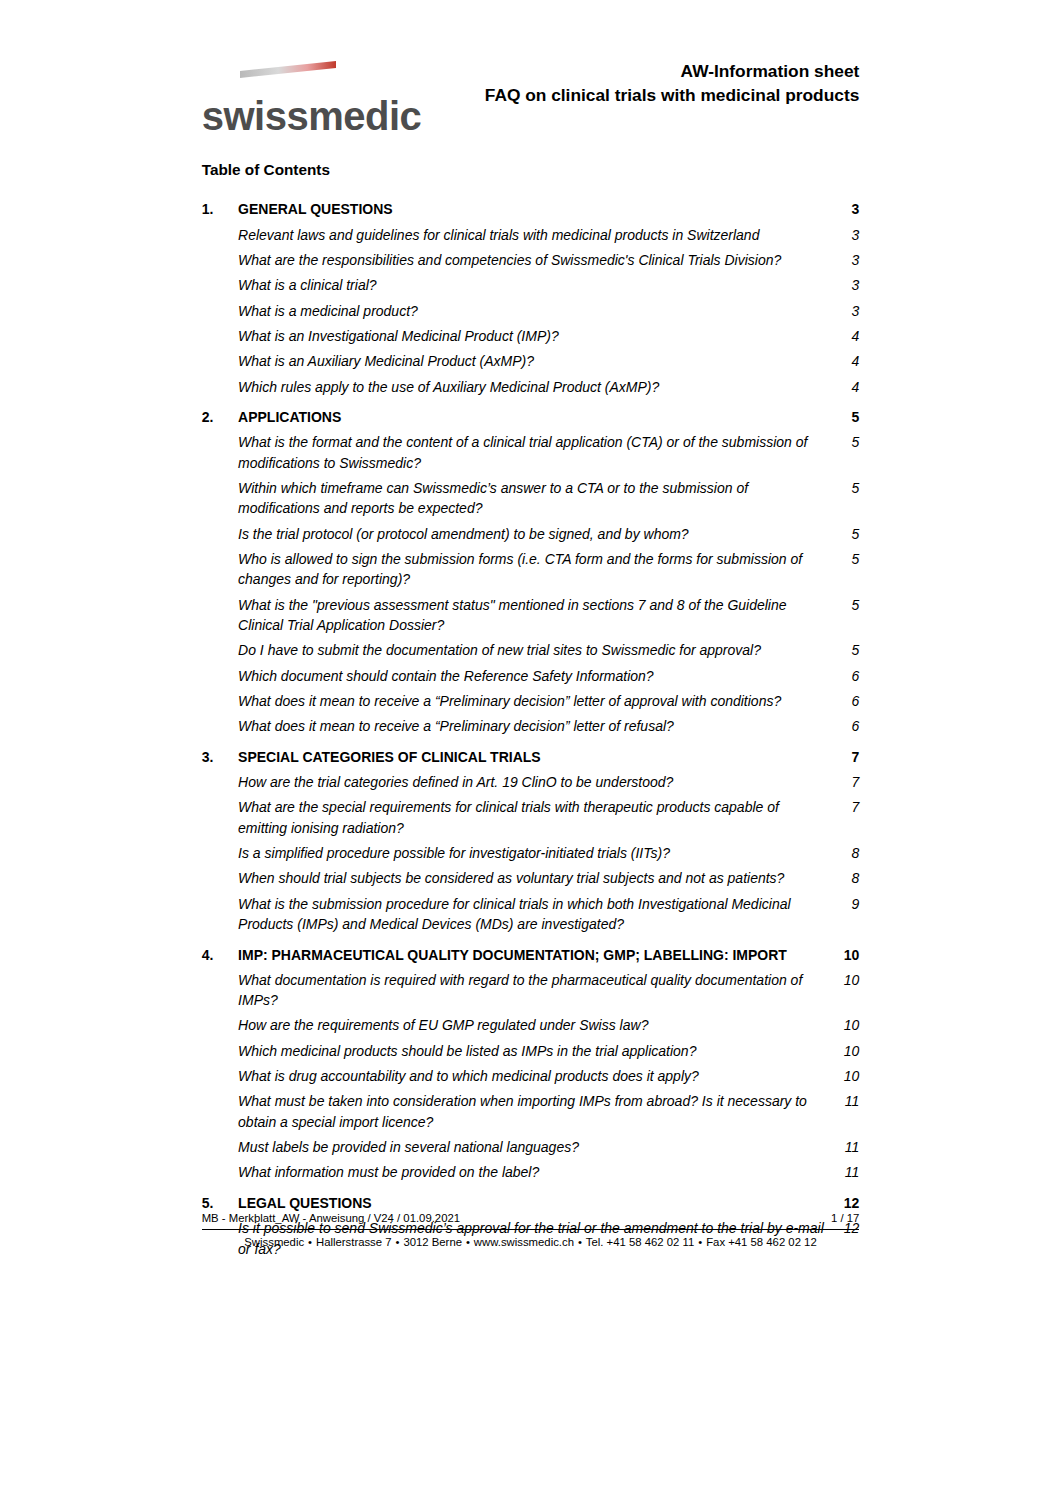swiss medic
AW-Information sheet
FAQ on clinical trials with medicinal products
Table of Contents
| 1. | GENERAL QUESTIONS | 3 |
| | Relevant laws and guidelines for clinical trials with medicinal products in Switzerland | 3 |
| | What are the responsibilities and competencies of Swissmedic's Clinical Trials Division? | 3 |
| | What is a clinical trial? | 3 |
| | What is a medicinal product? | 3 |
| | What is an Investigational Medicinal Product (IMP)? | 4 |
| | What is an Auxiliary Medicinal Product (AxMP)? | 4 |
| | Which rules apply to the use of Auxiliary Medicinal Product (AxMP)? | 4 |
| 2. | APPLICATIONS | 5 |
| | What is the format and the content of a clinical trial application (CTA) or of the submission of modifications to Swissmedic? | 5 |
| | Within which timeframe can Swissmedic’s answer to a CTA or to the submission of modifications and reports be expected? | 5 |
| | Is the trial protocol (or protocol amendment) to be signed, and by whom? | 5 |
| | Who is allowed to sign the submission forms (i.e. CTA form and the forms for submission of changes and for reporting)? | 5 |
| | What is the "previous assessment status" mentioned in sections 7 and 8 of the Guideline Clinical Trial Application Dossier? | 5 |
| | Do I have to submit the documentation of new trial sites to Swissmedic for approval? | 5 |
| | Which document should contain the Reference Safety Information? | 6 |
| | What does it mean to receive a “Preliminary decision” letter of approval with conditions? | 6 |
| | What does it mean to receive a “Preliminary decision” letter of refusal? | 6 |
| 3. | SPECIAL CATEGORIES OF CLINICAL TRIALS | 7 |
| | How are the trial categories defined in Art. 19 ClinO to be understood? | 7 |
| | What are the special requirements for clinical trials with therapeutic products capable of emitting ionising radiation? | 7 |
| | Is a simplified procedure possible for investigator-initiated trials (IITs)? | 8 |
| | When should trial subjects be considered as voluntary trial subjects and not as patients? | 8 |
| | What is the submission procedure for clinical trials in which both Investigational Medicinal Products (IMPs) and Medical Devices (MDs) are investigated? | 9 |
| 4. | IMP: PHARMACEUTICAL QUALITY DOCUMENTATION; GMP; LABELLING: IMPORT | 10 |
| | What documentation is required with regard to the pharmaceutical quality documentation of IMPs? | 10 |
| | How are the requirements of EU GMP regulated under Swiss law? | 10 |
| | Which medicinal products should be listed as IMPs in the trial application? | 10 |
| | What is drug accountability and to which medicinal products does it apply? | 10 |
| | What must be taken into consideration when importing IMPs from abroad? Is it necessary to obtain a special import licence? | 11 |
| | Must labels be provided in several national languages? | 11 |
| | What information must be provided on the label? | 11 |
| 5. | LEGAL QUESTIONS | 12 |
| | Is it possible to send Swissmedic’s approval for the trial or the amendment to the trial by e-mail or fax? | 12 |
MB - Merkblatt_AW - Anweisung / V24 / 01.09.2021 1 / 17
Swissmedic•Hallerstrasse 7•3012 Berne•www.swissmedic.ch•Tel. +41 58 462 02 11•Fax +41 58 462 02 12